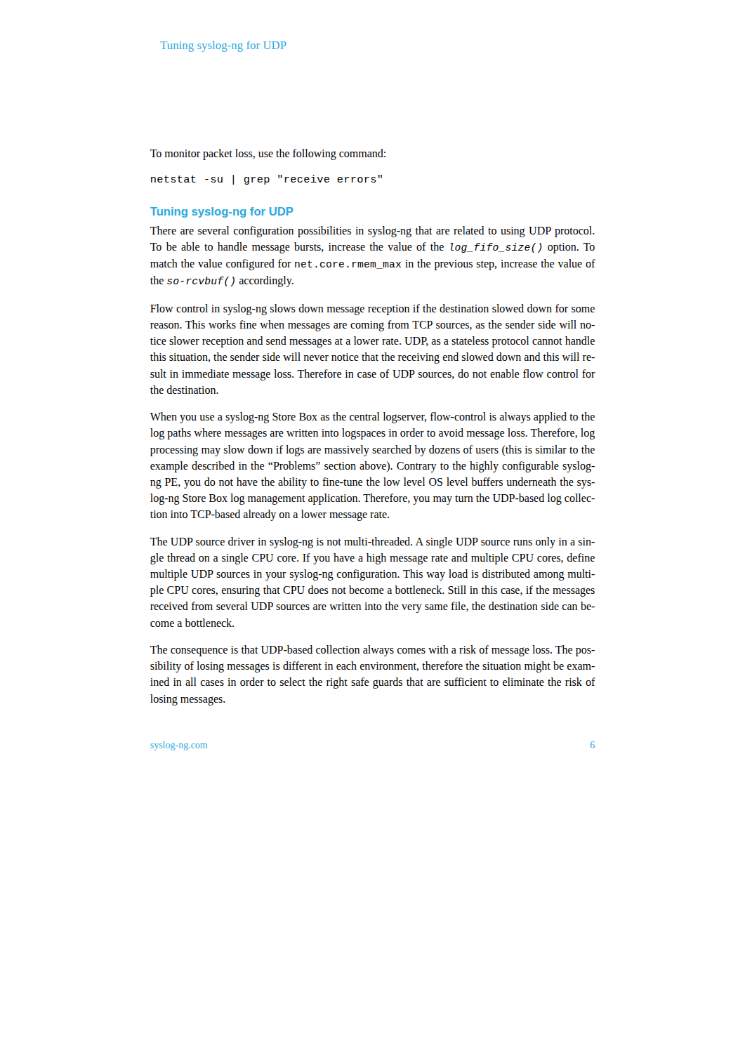Tuning syslog-ng for UDP
To monitor packet loss, use the following command:
netstat -su | grep "receive errors"
Tuning syslog-ng for UDP
There are several configuration possibilities in syslog-ng that are related to using UDP protocol. To be able to handle message bursts, increase the value of the log_fifo_size() option. To match the value configured for net.core.rmem_max in the previous step, increase the value of the so-rcvbuf() accordingly.
Flow control in syslog-ng slows down message reception if the destination slowed down for some reason. This works fine when messages are coming from TCP sources, as the sender side will notice slower reception and send messages at a lower rate. UDP, as a stateless protocol cannot handle this situation, the sender side will never notice that the receiving end slowed down and this will result in immediate message loss. Therefore in case of UDP sources, do not enable flow control for the destination.
When you use a syslog-ng Store Box as the central logserver, flow-control is always applied to the log paths where messages are written into logspaces in order to avoid message loss. Therefore, log processing may slow down if logs are massively searched by dozens of users (this is similar to the example described in the “Problems” section above). Contrary to the highly configurable syslog-ng PE, you do not have the ability to fine-tune the low level OS level buffers underneath the syslog-ng Store Box log management application. Therefore, you may turn the UDP-based log collection into TCP-based already on a lower message rate.
The UDP source driver in syslog-ng is not multi-threaded. A single UDP source runs only in a single thread on a single CPU core. If you have a high message rate and multiple CPU cores, define multiple UDP sources in your syslog-ng configuration. This way load is distributed among multiple CPU cores, ensuring that CPU does not become a bottleneck. Still in this case, if the messages received from several UDP sources are written into the very same file, the destination side can become a bottleneck.
The consequence is that UDP-based collection always comes with a risk of message loss. The possibility of losing messages is different in each environment, therefore the situation might be examined in all cases in order to select the right safe guards that are sufficient to eliminate the risk of losing messages.
syslog-ng.com
6